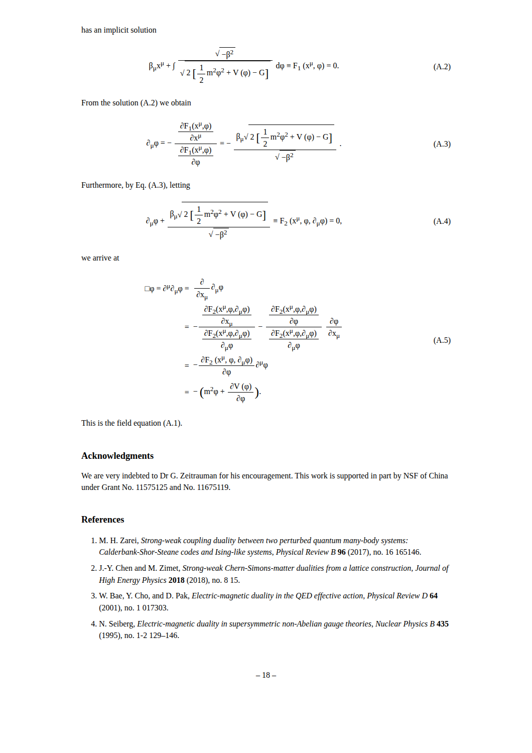has an implicit solution
βμxμ + ∫ √−β2 √2 [12m2φ2 + V (φ) − G] dφ ≡ F1 (xμ, φ) = 0.
(A.2)
From the solution (A.2) we obtain
∂μφ = − ∂F1(xμ,φ)∂xμ ∂F1(xμ,φ)∂φ = − βμ√2 [12m2φ2 + V (φ) − G] √−β2 .
(A.3)
Furthermore, by Eq. (A.3), letting
∂μφ + βμ√2 [12m2φ2 + V (φ) − G] √−β2 ≡ F2 (xμ, φ, ∂μφ) = 0,
(A.4)
we arrive at
□φ = ∂μ∂μφ = ∂∂xμ∂μφ
= −∂F2(xμ,φ,∂μφ)∂xμ∂F2(xμ,φ,∂μφ)∂μφ − ∂F2(xμ,φ,∂μφ)∂φ∂F2(xμ,φ,∂μφ)∂μφ ∂φ∂xμ
= −∂F2 (xμ, φ, ∂μφ)∂φ∂μφ
= − (m2φ + ∂V (φ)∂φ).
(A.5)
This is the field equation (A.1).
Acknowledgments
We are very indebted to Dr G. Zeitrauman for his encouragement. This work is supported in part by NSF of China under Grant No. 11575125 and No. 11675119.
References
M. H. Zarei, Strong-weak coupling duality between two perturbed quantum many-body systems: Calderbank-Shor-Steane codes and Ising-like systems, Physical Review B 96 (2017), no. 16 165146.
J.-Y. Chen and M. Zimet, Strong-weak Chern-Simons-matter dualities from a lattice construction, Journal of High Energy Physics 2018 (2018), no. 8 15.
W. Bae, Y. Cho, and D. Pak, Electric-magnetic duality in the QED effective action, Physical Review D 64 (2001), no. 1 017303.
N. Seiberg, Electric-magnetic duality in supersymmetric non-Abelian gauge theories, Nuclear Physics B 435 (1995), no. 1-2 129–146.
– 18 –